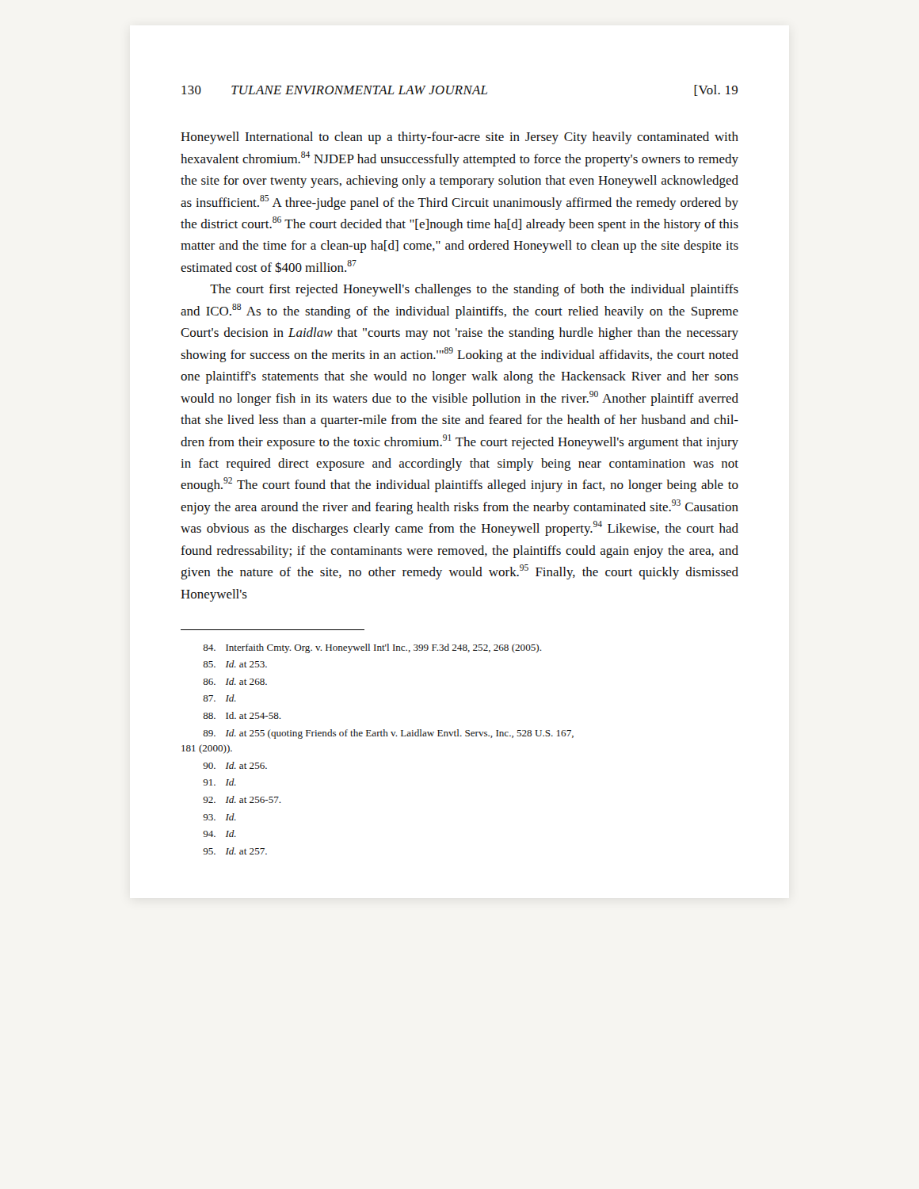130 TULANE ENVIRONMENTAL LAW JOURNAL[Vol. 19
Honeywell International to clean up a thirty-four-acre site in Jersey City heavily contaminated with hexavalent chromium.84 NJDEP had unsuccessfully attempted to force the property's owners to remedy the site for over twenty years, achieving only a temporary solution that even Honeywell acknowledged as insufficient.85 A three-judge panel of the Third Circuit unanimously affirmed the remedy ordered by the district court.86 The court decided that "[e]nough time ha[d] already been spent in the history of this matter and the time for a clean-up ha[d] come," and ordered Honeywell to clean up the site despite its estimated cost of $400 million.87
The court first rejected Honeywell's challenges to the standing of both the individual plaintiffs and ICO.88 As to the standing of the individual plaintiffs, the court relied heavily on the Supreme Court's decision in Laidlaw that "courts may not 'raise the standing hurdle higher than the necessary showing for success on the merits in an action.'"89 Looking at the individual affidavits, the court noted one plaintiff's statements that she would no longer walk along the Hackensack River and her sons would no longer fish in its waters due to the visible pollution in the river.90 Another plaintiff averred that she lived less than a quarter-mile from the site and feared for the health of her husband and children from their exposure to the toxic chromium.91 The court rejected Honeywell's argument that injury in fact required direct exposure and accordingly that simply being near contamination was not enough.92 The court found that the individual plaintiffs alleged injury in fact, no longer being able to enjoy the area around the river and fearing health risks from the nearby contaminated site.93 Causation was obvious as the discharges clearly came from the Honeywell property.94 Likewise, the court had found redressability; if the contaminants were removed, the plaintiffs could again enjoy the area, and given the nature of the site, no other remedy would work.95 Finally, the court quickly dismissed Honeywell's
84. Interfaith Cmty. Org. v. Honeywell Int'l Inc., 399 F.3d 248, 252, 268 (2005).
85. Id. at 253.
86. Id. at 268.
87. Id.
88. Id. at 254-58.
89. Id. at 255 (quoting Friends of the Earth v. Laidlaw Envtl. Servs., Inc., 528 U.S. 167, 181 (2000)).
90. Id. at 256.
91. Id.
92. Id. at 256-57.
93. Id.
94. Id.
95. Id. at 257.